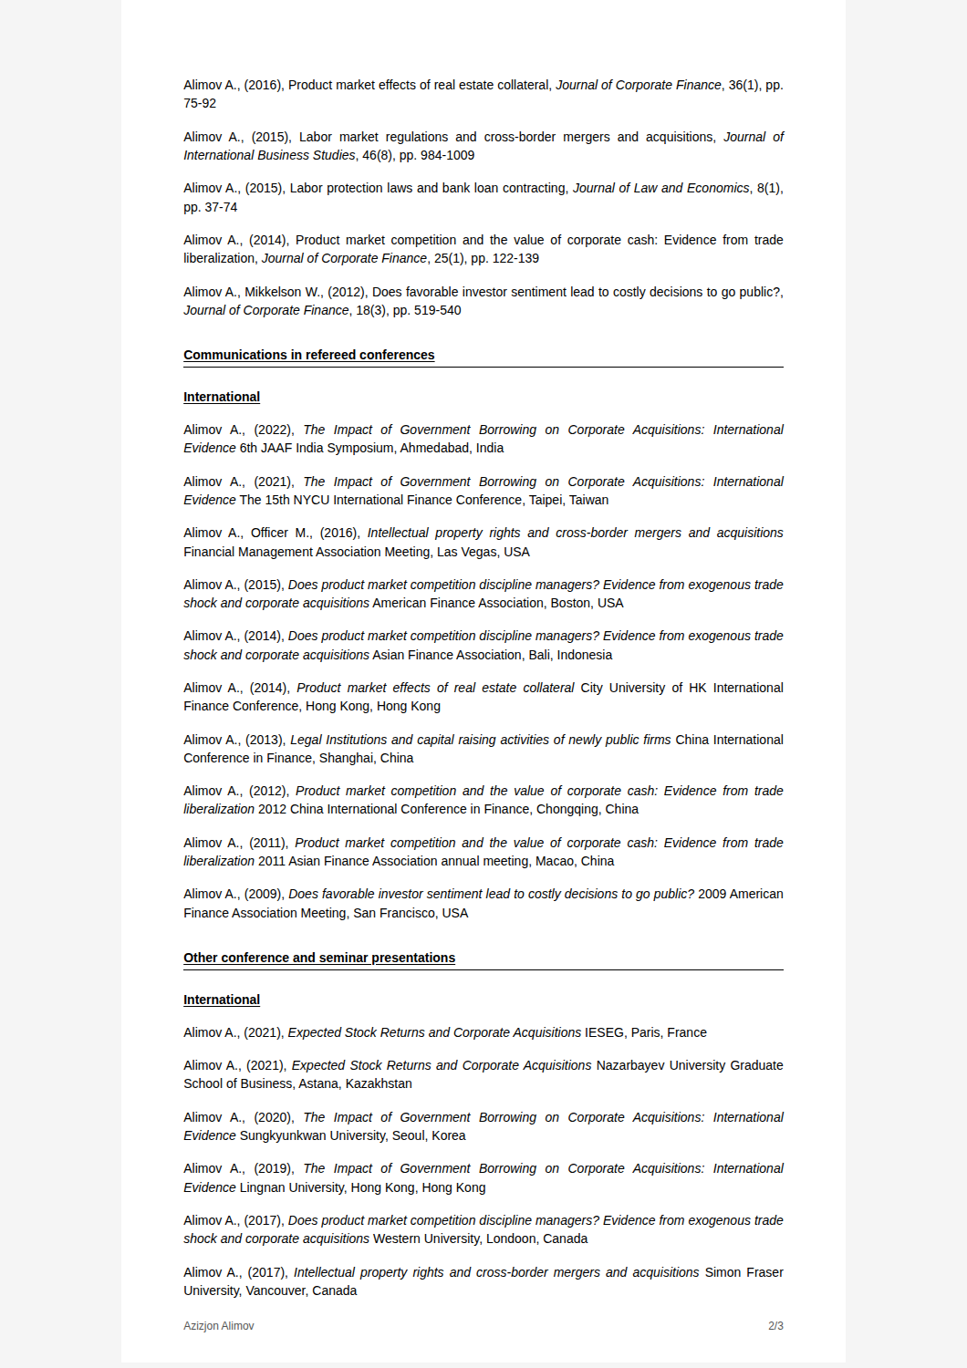Alimov A., (2016), Product market effects of real estate collateral, Journal of Corporate Finance, 36(1), pp. 75-92
Alimov A., (2015), Labor market regulations and cross-border mergers and acquisitions, Journal of International Business Studies, 46(8), pp. 984-1009
Alimov A., (2015), Labor protection laws and bank loan contracting, Journal of Law and Economics, 8(1), pp. 37-74
Alimov A., (2014), Product market competition and the value of corporate cash: Evidence from trade liberalization, Journal of Corporate Finance, 25(1), pp. 122-139
Alimov A., Mikkelson W., (2012), Does favorable investor sentiment lead to costly decisions to go public?, Journal of Corporate Finance, 18(3), pp. 519-540
Communications in refereed conferences
International
Alimov A., (2022), The Impact of Government Borrowing on Corporate Acquisitions: International Evidence 6th JAAF India Symposium, Ahmedabad, India
Alimov A., (2021), The Impact of Government Borrowing on Corporate Acquisitions: International Evidence The 15th NYCU International Finance Conference, Taipei, Taiwan
Alimov A., Officer M., (2016), Intellectual property rights and cross-border mergers and acquisitions Financial Management Association Meeting, Las Vegas, USA
Alimov A., (2015), Does product market competition discipline managers? Evidence from exogenous trade shock and corporate acquisitions American Finance Association, Boston, USA
Alimov A., (2014), Does product market competition discipline managers? Evidence from exogenous trade shock and corporate acquisitions Asian Finance Association, Bali, Indonesia
Alimov A., (2014), Product market effects of real estate collateral City University of HK International Finance Conference, Hong Kong, Hong Kong
Alimov A., (2013), Legal Institutions and capital raising activities of newly public firms China International Conference in Finance, Shanghai, China
Alimov A., (2012), Product market competition and the value of corporate cash: Evidence from trade liberalization 2012 China International Conference in Finance, Chongqing, China
Alimov A., (2011), Product market competition and the value of corporate cash: Evidence from trade liberalization 2011 Asian Finance Association annual meeting, Macao, China
Alimov A., (2009), Does favorable investor sentiment lead to costly decisions to go public? 2009 American Finance Association Meeting, San Francisco, USA
Other conference and seminar presentations
International
Alimov A., (2021), Expected Stock Returns and Corporate Acquisitions IESEG, Paris, France
Alimov A., (2021), Expected Stock Returns and Corporate Acquisitions Nazarbayev University Graduate School of Business, Astana, Kazakhstan
Alimov A., (2020), The Impact of Government Borrowing on Corporate Acquisitions: International Evidence Sungkyunkwan University, Seoul, Korea
Alimov A., (2019), The Impact of Government Borrowing on Corporate Acquisitions: International Evidence Lingnan University, Hong Kong, Hong Kong
Alimov A., (2017), Does product market competition discipline managers? Evidence from exogenous trade shock and corporate acquisitions Western University, Londoon, Canada
Alimov A., (2017), Intellectual property rights and cross-border mergers and acquisitions Simon Fraser University, Vancouver, Canada
Azizjon Alimov 2/3